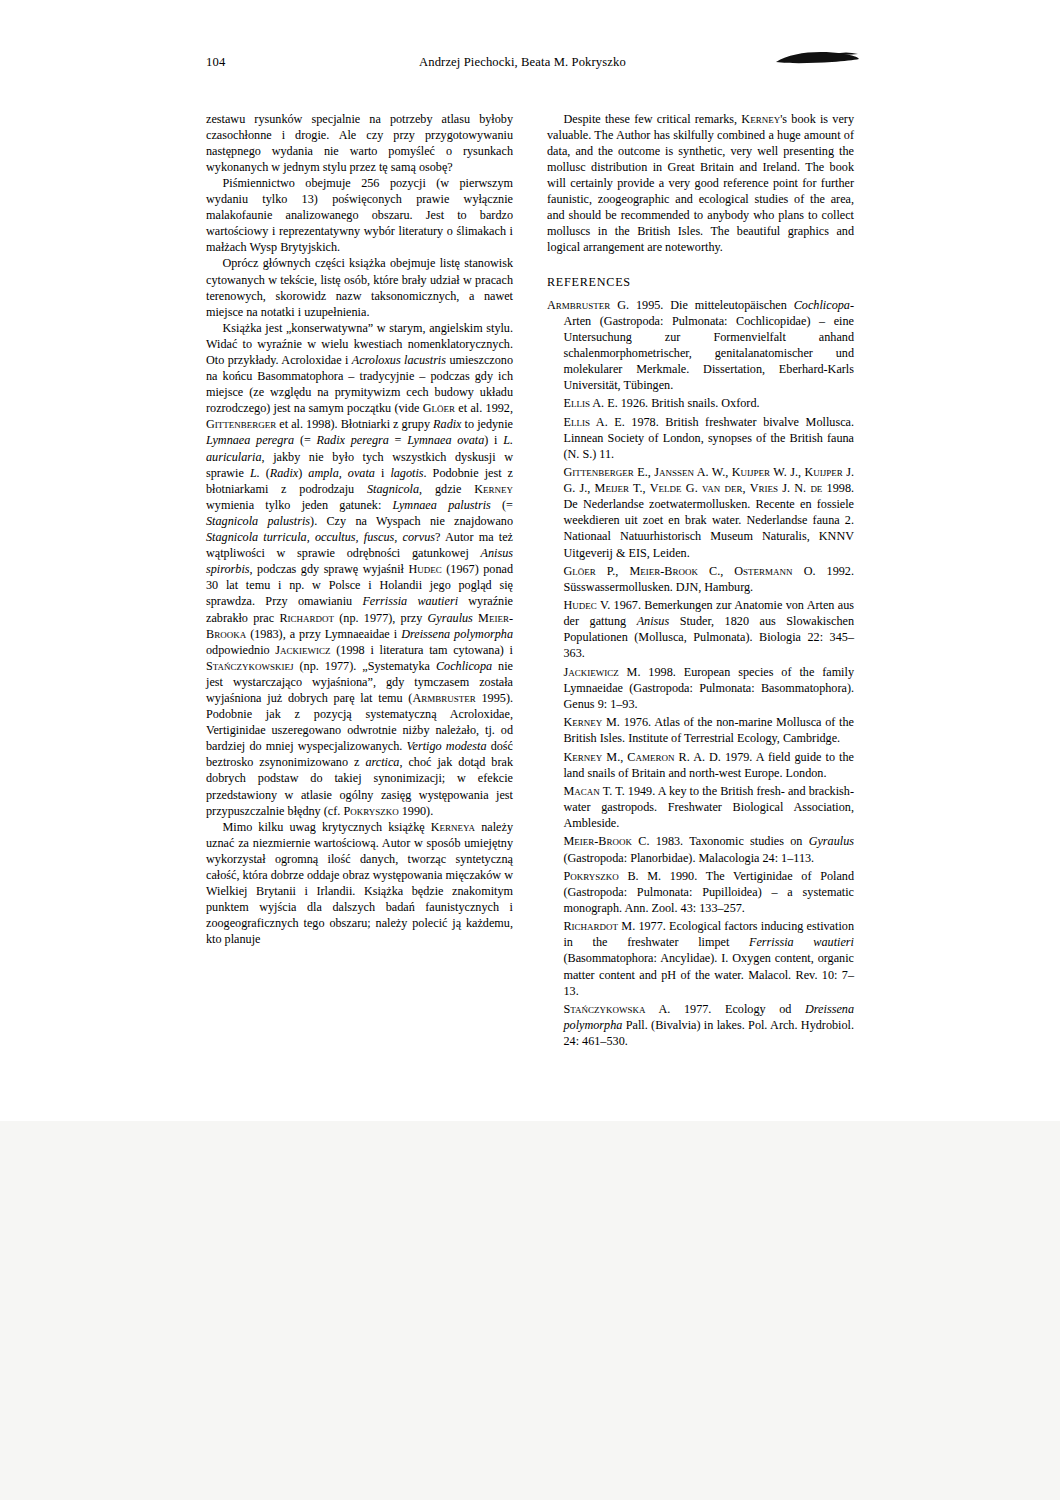104
Andrzej Piechocki, Beata M. Pokryszko
zestawu rysunków specjalnie na potrzeby atlasu byłoby czasochłonne i drogie. Ale czy przy przygotowywaniu następnego wydania nie warto pomyśleć o rysunkach wykonanych w jednym stylu przez tę samą osobę?
Piśmiennictwo obejmuje 256 pozycji (w pierwszym wydaniu tylko 13) poświęconych prawie wyłącznie malakofaunie analizowanego obszaru. Jest to bardzo wartościowy i reprezentatywny wybór literatury o ślimakach i małżach Wysp Brytyjskich.
Oprócz głównych części książka obejmuje listę stanowisk cytowanych w tekście, listę osób, które brały udział w pracach terenowych, skorowidz nazw taksonomicznych, a nawet miejsce na notatki i uzupełnienia.
Książka jest „konserwatywna” w starym, angielskim stylu. Widać to wyraźnie w wielu kwestiach nomenklatorycznych. Oto przykłady. Acroloxidae i Acroloxus lacustris umieszczono na końcu Basommatophora – tradycyjnie – podczas gdy ich miejsce (ze względu na prymitywizm cech budowy układu rozrodczego) jest na samym początku (vide Glöer et al. 1992, Gittenberger et al. 1998). Błotniarki z grupy Radix to jedynie Lymnaea peregra (= Radix peregra = Lymnaea ovata) i L. auricularia, jakby nie było tych wszystkich dyskusji w sprawie L. (Radix) ampla, ovata i lagotis. Podobnie jest z błotniarkami z podrodzaju Stagnicola, gdzie Kerney wymienia tylko jeden gatunek: Lymnaea palustris (= Stagnicola palustris). Czy na Wyspach nie znajdowano Stagnicola turricula, occultus, fuscus, corvus? Autor ma też wątpliwości w sprawie odrębności gatunkowej Anisus spirorbis, podczas gdy sprawę wyjaśnił Hudec (1967) ponad 30 lat temu i np. w Polsce i Holandii jego pogląd się sprawdza. Przy omawianiu Ferrissia wautieri wyraźnie zabrakło prac Richardot (np. 1977), przy Gyraulus Meier-Brooka (1983), a przy Lymnaeaidae i Dreissena polymorpha odpowiednio Jackiewicz (1998 i literatura tam cytowana) i Stańczykowskiej (np. 1977). „Systematyka Cochlicopa nie jest wystarczająco wyjaśniona”, gdy tymczasem została wyjaśniona już dobrych parę lat temu (Armbruster 1995). Podobnie jak z pozycją systematyczną Acroloxidae, Vertiginidae uszeregowano odwrotnie niżby należało, tj. od bardziej do mniej wyspecjalizowanych. Vertigo modesta dość beztrosko zsynonimizowano z arctica, choć jak dotąd brak dobrych podstaw do takiej synonimizacji; w efekcie przedstawiony w atlasie ogólny zasięg występowania jest przypuszczalnie błędny (cf. Pokryszko 1990).
Mimo kilku uwag krytycznych książkę Kerneya należy uznać za niezmiernie wartościową. Autor w sposób umiejętny wykorzystał ogromną ilość danych, tworząc syntetyczną całość, która dobrze oddaje obraz występowania mięczaków w Wielkiej Brytanii i Irlandii. Książka będzie znakomitym punktem wyjścia dla dalszych badań faunistycznych i zoogeograficznych tego obszaru; należy polecić ją każdemu, kto planuje
Despite these few critical remarks, Kerney's book is very valuable. The Author has skilfully combined a huge amount of data, and the outcome is synthetic, very well presenting the mollusc distribution in Great Britain and Ireland. The book will certainly provide a very good reference point for further faunistic, zoogeographic and ecological studies of the area, and should be recommended to anybody who plans to collect molluscs in the British Isles. The beautiful graphics and logical arrangement are noteworthy.
REFERENCES
Armbruster G. 1995. Die mitteleutopäischen Cochlicopa-Arten (Gastropoda: Pulmonata: Cochlicopidae) – eine Untersuchung zur Formenvielfalt anhand schalenmorphometrischer, genitalanatomischer und molekularer Merkmale. Dissertation, Eberhard-Karls Universität, Tübingen.
Ellis A. E. 1926. British snails. Oxford.
Ellis A. E. 1978. British freshwater bivalve Mollusca. Linnean Society of London, synopses of the British fauna (N. S.) 11.
Gittenberger E., Janssen A. W., Kuijper W. J., Kuijper J. G. J., Meijer T., Velde G. van der, Vries J. N. de 1998. De Nederlandse zoetwatermollusken. Recente en fossiele weekdieren uit zoet en brak water. Nederlandse fauna 2. Nationaal Natuurhistorisch Museum Naturalis, KNNV Uitgeverij & EIS, Leiden.
Glöer P., Meier-Brook C., Ostermann O. 1992. Süsswassermollusken. DJN, Hamburg.
Hudec V. 1967. Bemerkungen zur Anatomie von Arten aus der gattung Anisus Studer, 1820 aus Slowakischen Populationen (Mollusca, Pulmonata). Biologia 22: 345–363.
Jackiewicz M. 1998. European species of the family Lymnaeidae (Gastropoda: Pulmonata: Basommatophora). Genus 9: 1–93.
Kerney M. 1976. Atlas of the non-marine Mollusca of the British Isles. Institute of Terrestrial Ecology, Cambridge.
Kerney M., Cameron R. A. D. 1979. A field guide to the land snails of Britain and north-west Europe. London.
Macan T. T. 1949. A key to the British fresh- and brackish-water gastropods. Freshwater Biological Association, Ambleside.
Meier-Brook C. 1983. Taxonomic studies on Gyraulus (Gastropoda: Planorbidae). Malacologia 24: 1–113.
Pokryszko B. M. 1990. The Vertiginidae of Poland (Gastropoda: Pulmonata: Pupilloidea) – a systematic monograph. Ann. Zool. 43: 133–257.
Richardot M. 1977. Ecological factors inducing estivation in the freshwater limpet Ferrissia wautieri (Basommatophora: Ancylidae). I. Oxygen content, organic matter content and pH of the water. Malacol. Rev. 10: 7–13.
Stańczykowska A. 1977. Ecology od Dreissena polymorpha Pall. (Bivalvia) in lakes. Pol. Arch. Hydrobiol. 24: 461–530.